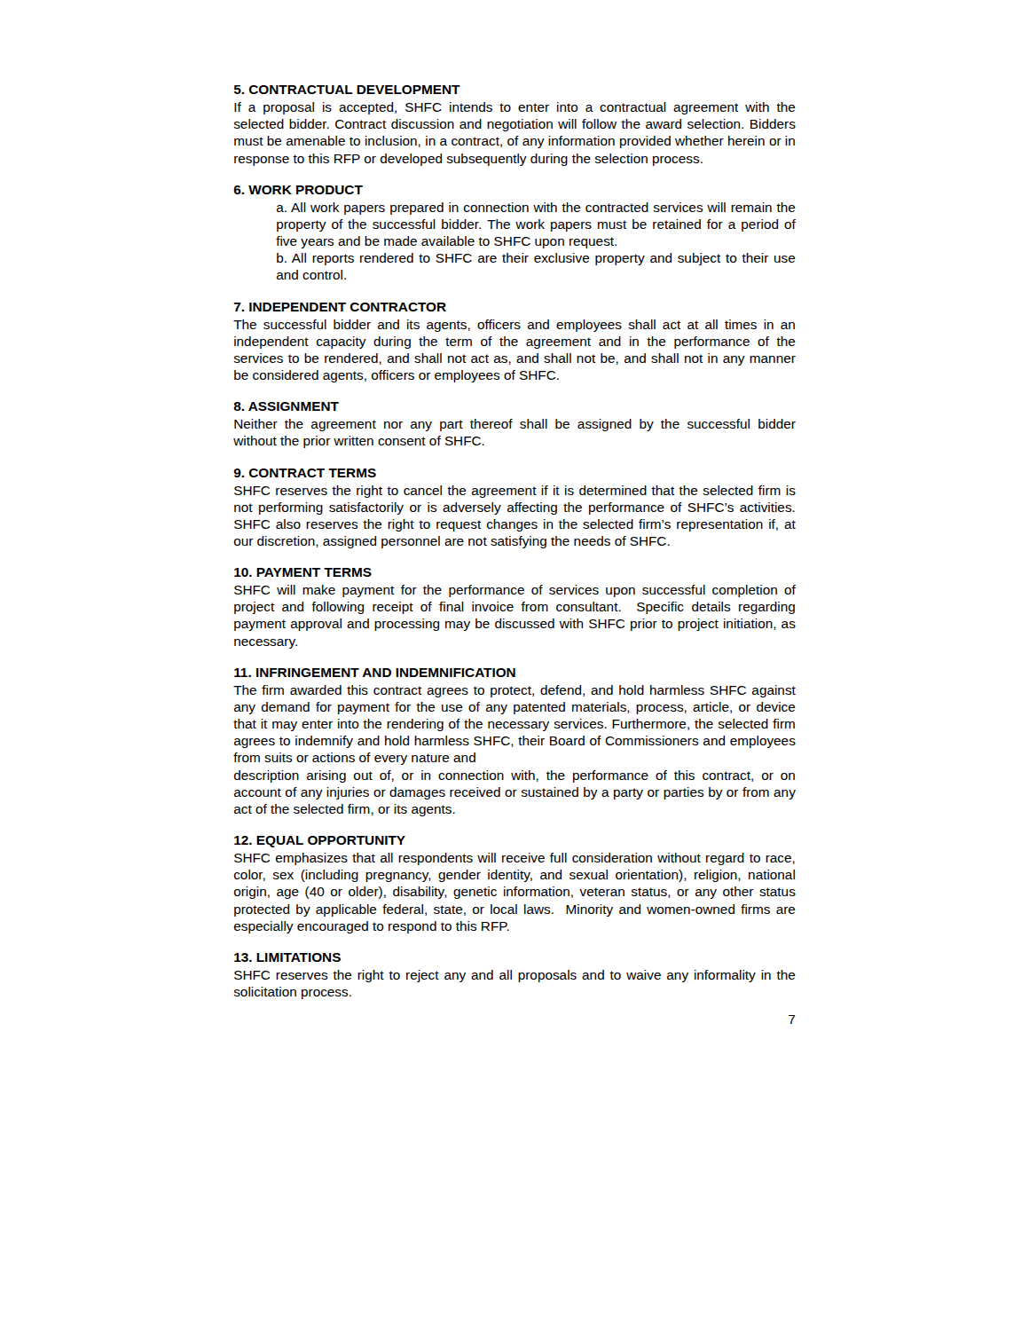5. CONTRACTUAL DEVELOPMENT
If a proposal is accepted, SHFC intends to enter into a contractual agreement with the selected bidder. Contract discussion and negotiation will follow the award selection. Bidders must be amenable to inclusion, in a contract, of any information provided whether herein or in response to this RFP or developed subsequently during the selection process.
6. WORK PRODUCT
a. All work papers prepared in connection with the contracted services will remain the property of the successful bidder. The work papers must be retained for a period of five years and be made available to SHFC upon request.
b. All reports rendered to SHFC are their exclusive property and subject to their use and control.
7. INDEPENDENT CONTRACTOR
The successful bidder and its agents, officers and employees shall act at all times in an independent capacity during the term of the agreement and in the performance of the services to be rendered, and shall not act as, and shall not be, and shall not in any manner be considered agents, officers or employees of SHFC.
8. ASSIGNMENT
Neither the agreement nor any part thereof shall be assigned by the successful bidder without the prior written consent of SHFC.
9. CONTRACT TERMS
SHFC reserves the right to cancel the agreement if it is determined that the selected firm is not performing satisfactorily or is adversely affecting the performance of SHFC’s activities. SHFC also reserves the right to request changes in the selected firm’s representation if, at our discretion, assigned personnel are not satisfying the needs of SHFC.
10. PAYMENT TERMS
SHFC will make payment for the performance of services upon successful completion of project and following receipt of final invoice from consultant. Specific details regarding payment approval and processing may be discussed with SHFC prior to project initiation, as necessary.
11. INFRINGEMENT AND INDEMNIFICATION
The firm awarded this contract agrees to protect, defend, and hold harmless SHFC against any demand for payment for the use of any patented materials, process, article, or device that it may enter into the rendering of the necessary services. Furthermore, the selected firm agrees to indemnify and hold harmless SHFC, their Board of Commissioners and employees from suits or actions of every nature and
description arising out of, or in connection with, the performance of this contract, or on account of any injuries or damages received or sustained by a party or parties by or from any act of the selected firm, or its agents.
12. EQUAL OPPORTUNITY
SHFC emphasizes that all respondents will receive full consideration without regard to race, color, sex (including pregnancy, gender identity, and sexual orientation), religion, national origin, age (40 or older), disability, genetic information, veteran status, or any other status protected by applicable federal, state, or local laws. Minority and women-owned firms are especially encouraged to respond to this RFP.
13. LIMITATIONS
SHFC reserves the right to reject any and all proposals and to waive any informality in the solicitation process.
7